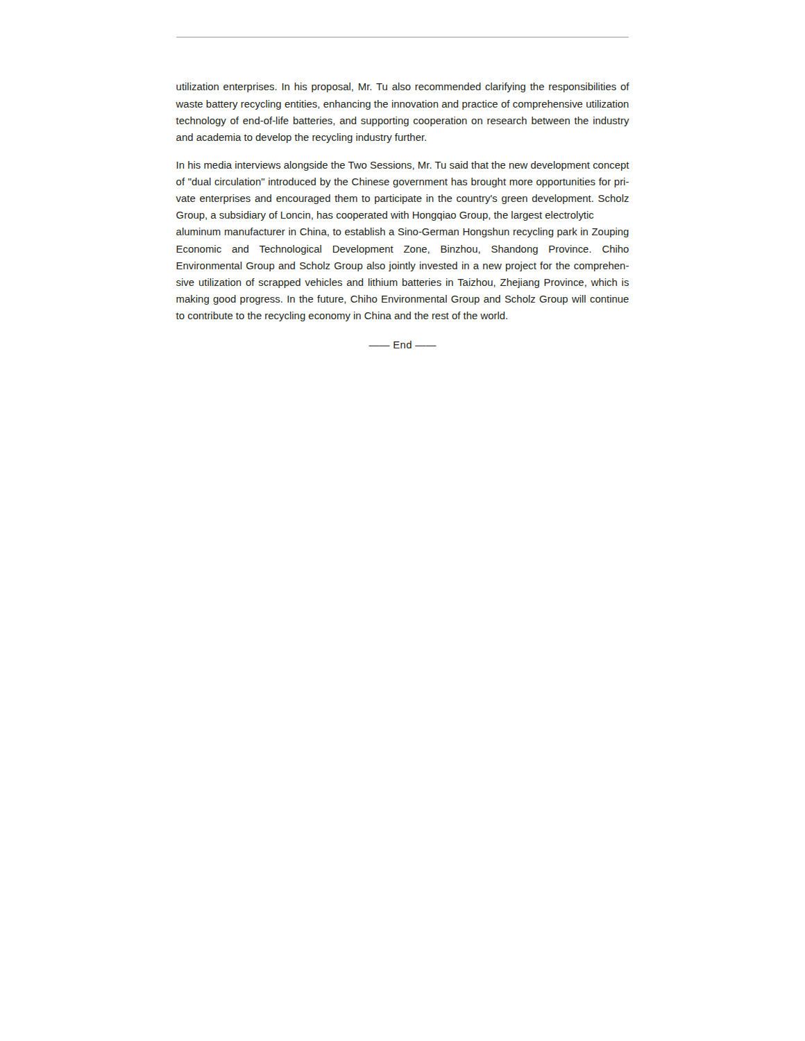utilization enterprises. In his proposal, Mr. Tu also recommended clarifying the responsibilities of waste battery recycling entities, enhancing the innovation and practice of comprehensive utilization technology of end-of-life batteries, and supporting cooperation on research between the industry and academia to develop the recycling industry further.
In his media interviews alongside the Two Sessions, Mr. Tu said that the new development concept of "dual circulation" introduced by the Chinese government has brought more opportunities for private enterprises and encouraged them to participate in the country's green development. Scholz Group, a subsidiary of Loncin, has cooperated with Hongqiao Group, the largest electrolytic
aluminum manufacturer in China, to establish a Sino-German Hongshun recycling park in Zouping Economic and Technological Development Zone, Binzhou, Shandong Province. Chiho Environmental Group and Scholz Group also jointly invested in a new project for the comprehensive utilization of scrapped vehicles and lithium batteries in Taizhou, Zhejiang Province, which is making good progress. In the future, Chiho Environmental Group and Scholz Group will continue to contribute to the recycling economy in China and the rest of the world.
—— End ——